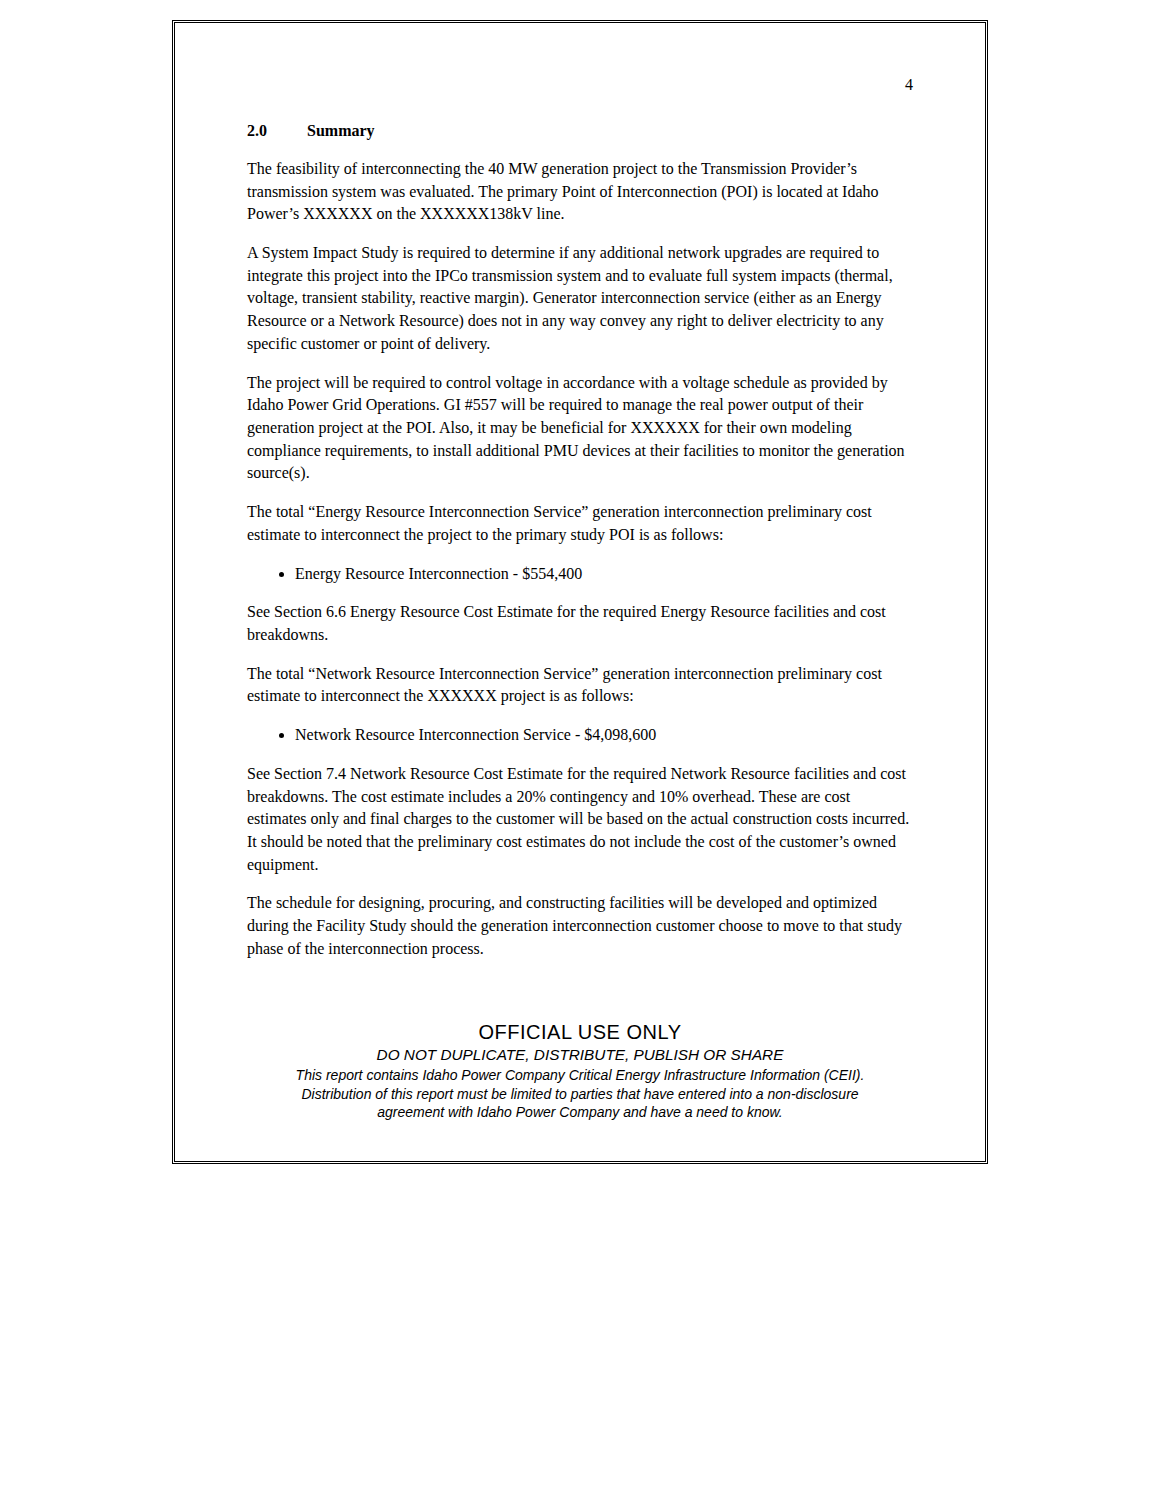4
2.0 Summary
The feasibility of interconnecting the 40 MW generation project to the Transmission Provider’s transmission system was evaluated. The primary Point of Interconnection (POI) is located at Idaho Power’s XXXXXX on the XXXXXX138kV line.
A System Impact Study is required to determine if any additional network upgrades are required to integrate this project into the IPCo transmission system and to evaluate full system impacts (thermal, voltage, transient stability, reactive margin). Generator interconnection service (either as an Energy Resource or a Network Resource) does not in any way convey any right to deliver electricity to any specific customer or point of delivery.
The project will be required to control voltage in accordance with a voltage schedule as provided by Idaho Power Grid Operations. GI #557 will be required to manage the real power output of their generation project at the POI. Also, it may be beneficial for XXXXXX for their own modeling compliance requirements, to install additional PMU devices at their facilities to monitor the generation source(s).
The total “Energy Resource Interconnection Service” generation interconnection preliminary cost estimate to interconnect the project to the primary study POI is as follows:
Energy Resource Interconnection - $554,400
See Section 6.6 Energy Resource Cost Estimate for the required Energy Resource facilities and cost breakdowns.
The total “Network Resource Interconnection Service” generation interconnection preliminary cost estimate to interconnect the XXXXXX project is as follows:
Network Resource Interconnection Service - $4,098,600
See Section 7.4 Network Resource Cost Estimate for the required Network Resource facilities and cost breakdowns. The cost estimate includes a 20% contingency and 10% overhead. These are cost estimates only and final charges to the customer will be based on the actual construction costs incurred. It should be noted that the preliminary cost estimates do not include the cost of the customer’s owned equipment.
The schedule for designing, procuring, and constructing facilities will be developed and optimized during the Facility Study should the generation interconnection customer choose to move to that study phase of the interconnection process.
OFFICIAL USE ONLY
DO NOT DUPLICATE, DISTRIBUTE, PUBLISH OR SHARE
This report contains Idaho Power Company Critical Energy Infrastructure Information (CEII).
Distribution of this report must be limited to parties that have entered into a non-disclosure
agreement with Idaho Power Company and have a need to know.